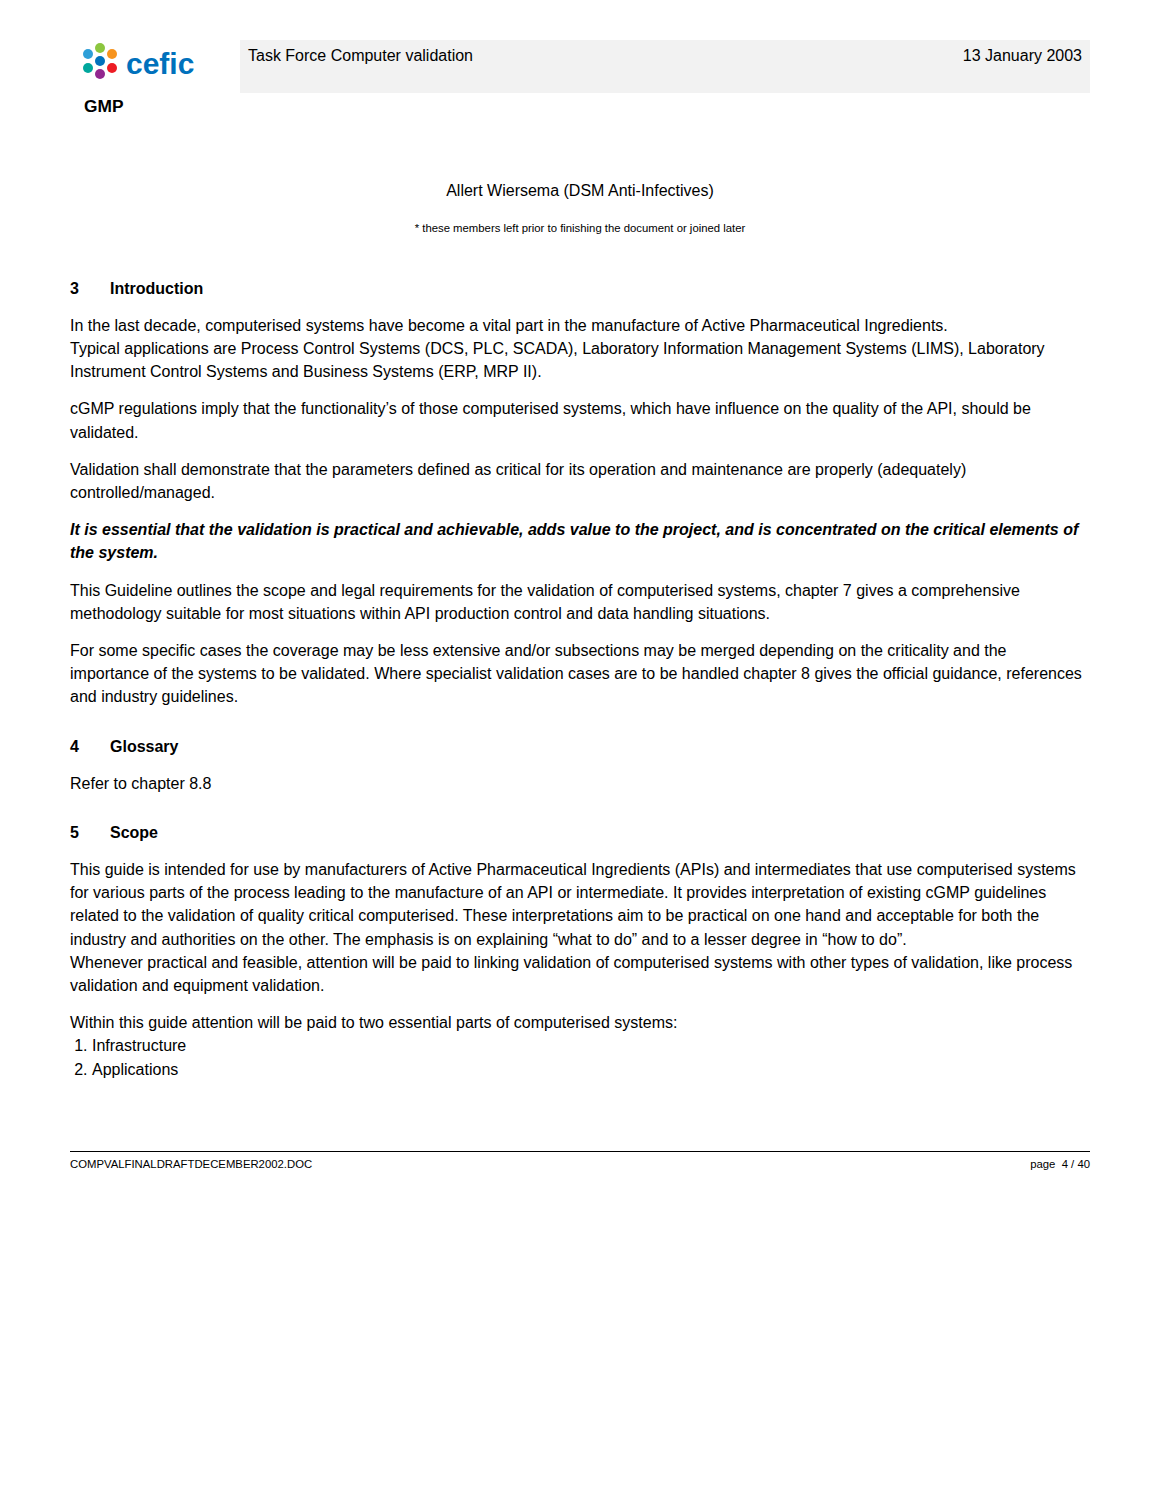cefic
GMP
Task Force Computer validation 13 January 2003
Allert Wiersema (DSM Anti-Infectives)
* these members left prior to finishing the document or joined later
3 Introduction
In the last decade, computerised systems have become a vital part in the manufacture of Active Pharmaceutical Ingredients.
Typical applications are Process Control Systems (DCS, PLC, SCADA), Laboratory Information Management Systems (LIMS), Laboratory Instrument Control Systems and Business Systems (ERP, MRP II).
cGMP regulations imply that the functionality’s of those computerised systems, which have influence on the quality of the API, should be validated.
Validation shall demonstrate that the parameters defined as critical for its operation and maintenance are properly (adequately) controlled/managed.
It is essential that the validation is practical and achievable, adds value to the project, and is concentrated on the critical elements of the system.
This Guideline outlines the scope and legal requirements for the validation of computerised systems, chapter 7 gives a comprehensive methodology suitable for most situations within API production control and data handling situations.
For some specific cases the coverage may be less extensive and/or subsections may be merged depending on the criticality and the importance of the systems to be validated. Where specialist validation cases are to be handled chapter 8 gives the official guidance, references and industry guidelines.
4 Glossary
Refer to chapter 8.8
5 Scope
This guide is intended for use by manufacturers of Active Pharmaceutical Ingredients (APIs) and intermediates that use computerised systems for various parts of the process leading to the manufacture of an API or intermediate. It provides interpretation of existing cGMP guidelines related to the validation of quality critical computerised. These interpretations aim to be practical on one hand and acceptable for both the industry and authorities on the other. The emphasis is on explaining “what to do” and to a lesser degree in “how to do”.
Whenever practical and feasible, attention will be paid to linking validation of computerised systems with other types of validation, like process validation and equipment validation.
Within this guide attention will be paid to two essential parts of computerised systems:
Infrastructure
Applications
COMPVALFINALDRAFTDECEMBER2002.DOC page 4 / 40